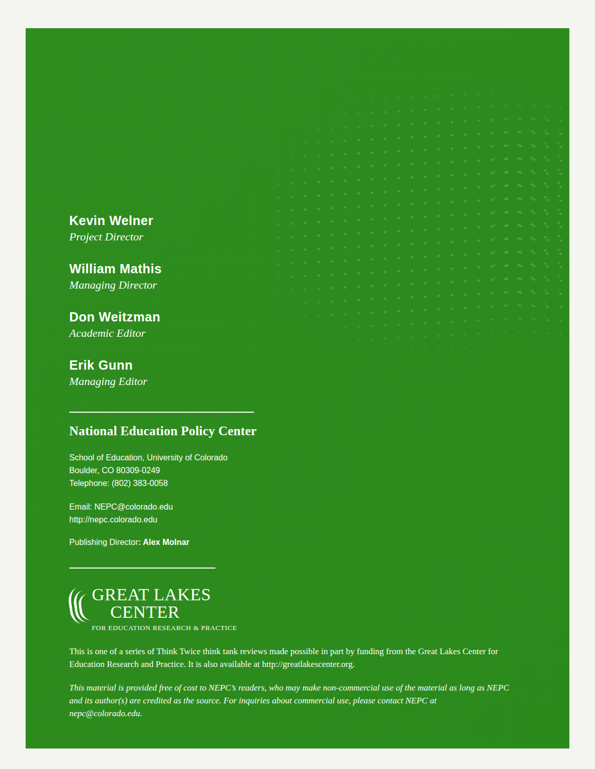Kevin Welner
Project Director
William Mathis
Managing Director
Don Weitzman
Academic Editor
Erik Gunn
Managing Editor
National Education Policy Center
School of Education, University of Colorado
Boulder, CO 80309-0249
Telephone: (802) 383-0058
Email: NEPC@colorado.edu
http://nepc.colorado.edu
Publishing Director: Alex Molnar
GREAT LAKES
CENTER
FOR EDUCATION RESEARCH & PRACTICE
This is one of a series of Think Twice think tank reviews made possible in part by funding from the Great Lakes Center for Education Research and Practice. It is also available at http://greatlakescenter.org.
This material is provided free of cost to NEPC’s readers, who may make non-commercial use of the material as long as NEPC and its author(s) are credited as the source. For inquiries about commercial use, please contact NEPC at nepc@colorado.edu.